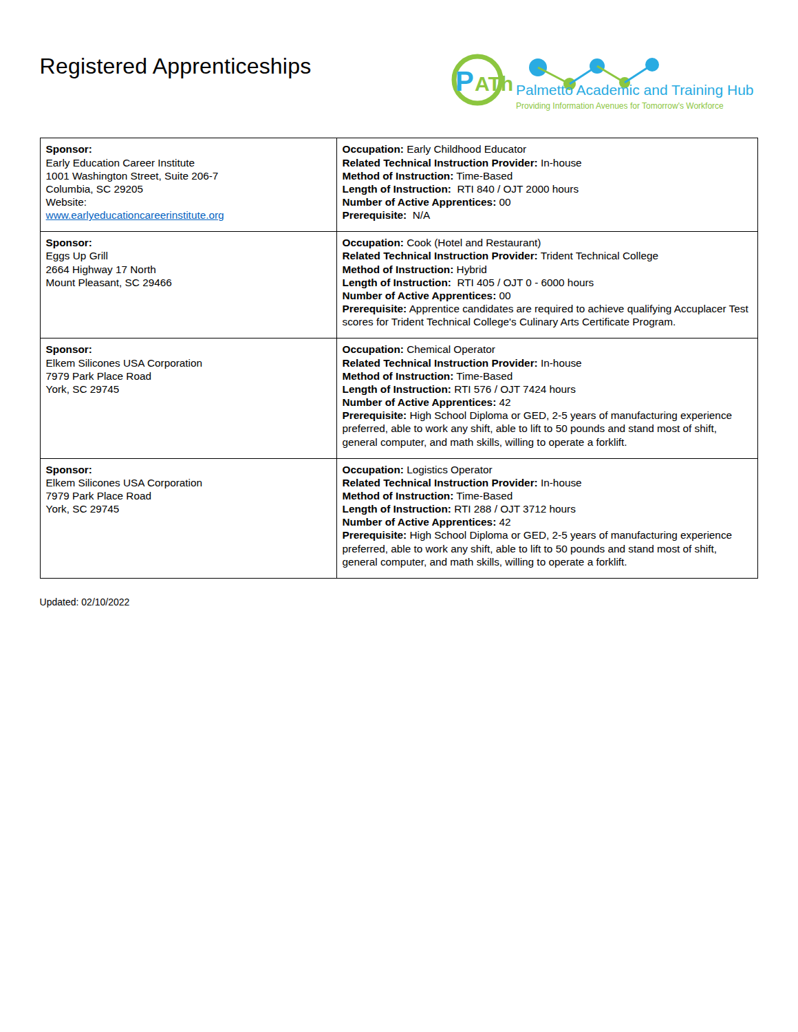Registered Apprenticeships
P ATh Palmetto Academic and Training Hub Providing Information Avenues for Tomorrow's Workforce
| Sponsor: Early Education Career Institute 1001 Washington Street, Suite 206-7 Columbia, SC 29205 Website: www.earlyeducationcareerinstitute.org | Occupation: Early Childhood Educator Related Technical Instruction Provider: In-house Method of Instruction: Time-Based Length of Instruction: RTI 840 / OJT 2000 hours Number of Active Apprentices: 00 Prerequisite: N/A |
| Sponsor: Eggs Up Grill 2664 Highway 17 North Mount Pleasant, SC 29466 | Occupation: Cook (Hotel and Restaurant) Related Technical Instruction Provider: Trident Technical College Method of Instruction: Hybrid Length of Instruction: RTI 405 / OJT 0 - 6000 hours Number of Active Apprentices: 00 Prerequisite: Apprentice candidates are required to achieve qualifying Accuplacer Test scores for Trident Technical College's Culinary Arts Certificate Program. |
| Sponsor: Elkem Silicones USA Corporation 7979 Park Place Road York, SC 29745 | Occupation: Chemical Operator Related Technical Instruction Provider: In-house Method of Instruction: Time-Based Length of Instruction: RTI 576 / OJT 7424 hours Number of Active Apprentices: 42 Prerequisite: High School Diploma or GED, 2-5 years of manufacturing experience preferred, able to work any shift, able to lift to 50 pounds and stand most of shift, general computer, and math skills, willing to operate a forklift. |
| Sponsor: Elkem Silicones USA Corporation 7979 Park Place Road York, SC 29745 | Occupation: Logistics Operator Related Technical Instruction Provider: In-house Method of Instruction: Time-Based Length of Instruction: RTI 288 / OJT 3712 hours Number of Active Apprentices: 42 Prerequisite: High School Diploma or GED, 2-5 years of manufacturing experience preferred, able to work any shift, able to lift to 50 pounds and stand most of shift, general computer, and math skills, willing to operate a forklift. |
Updated: 02/10/2022